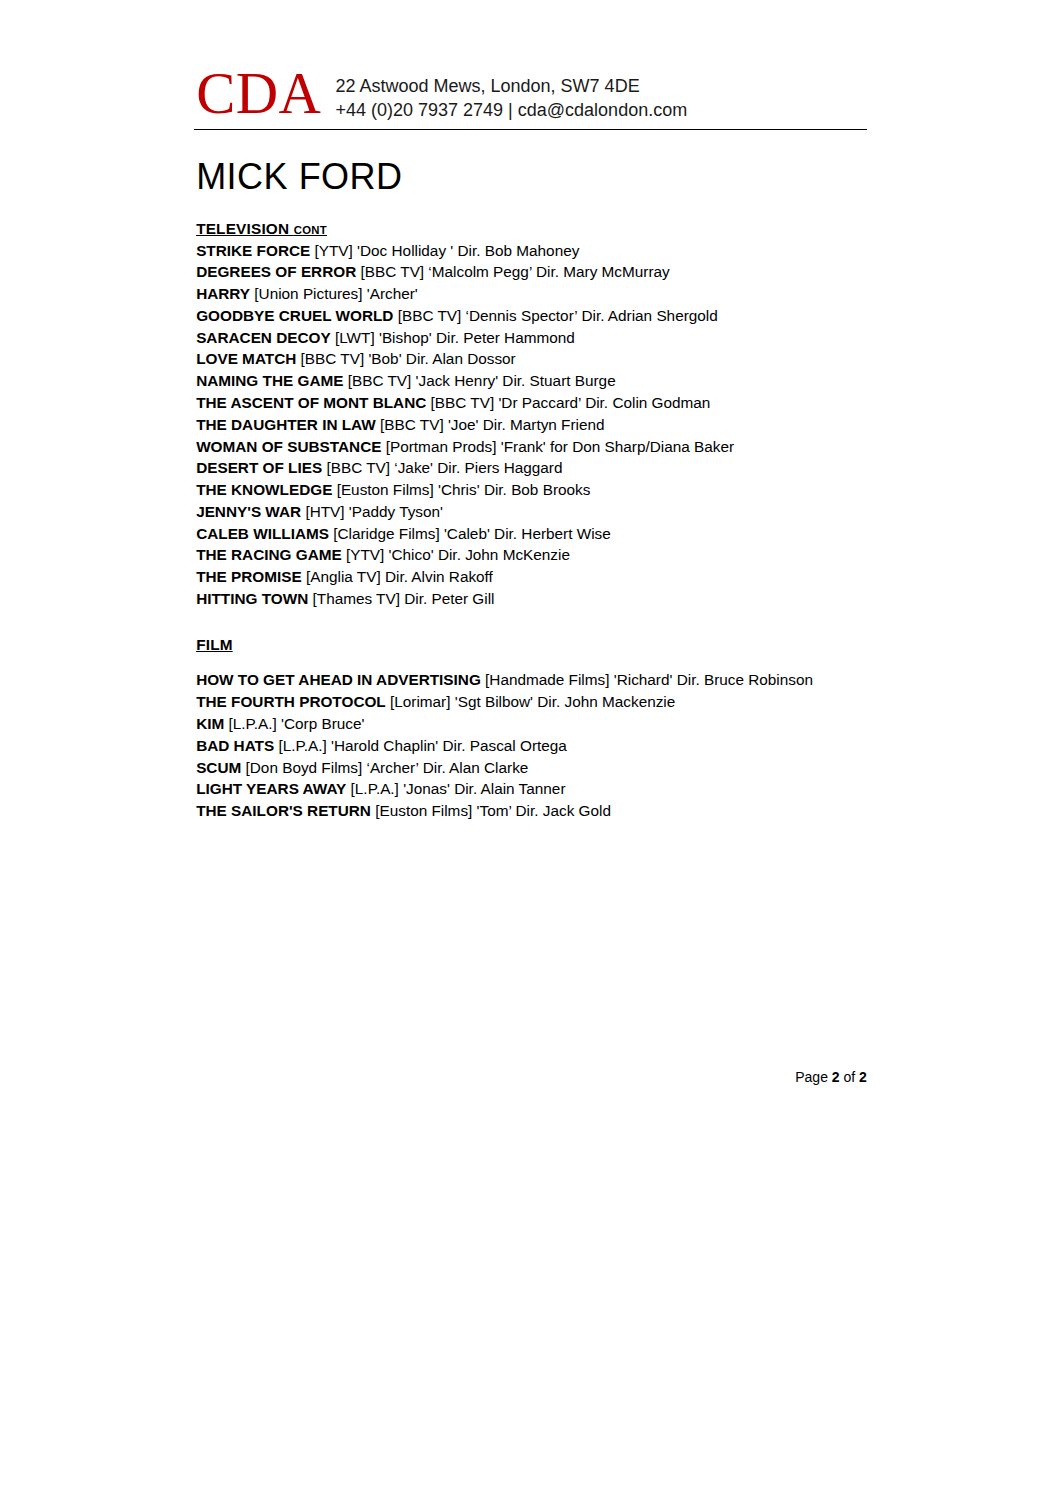CDA
22 Astwood Mews, London, SW7 4DE
+44 (0)20 7937 2749 | cda@cdalondon.com
MICK FORD
TELEVISION CONT
STRIKE FORCE [YTV] 'Doc Holliday ' Dir. Bob Mahoney
DEGREES OF ERROR [BBC TV] ‘Malcolm Pegg’ Dir. Mary McMurray
HARRY [Union Pictures] 'Archer'
GOODBYE CRUEL WORLD [BBC TV] ‘Dennis Spector’ Dir. Adrian Shergold
SARACEN DECOY [LWT] 'Bishop' Dir. Peter Hammond
LOVE MATCH [BBC TV] 'Bob' Dir. Alan Dossor
NAMING THE GAME [BBC TV] 'Jack Henry' Dir. Stuart Burge
THE ASCENT OF MONT BLANC [BBC TV] 'Dr Paccard’ Dir. Colin Godman
THE DAUGHTER IN LAW [BBC TV] 'Joe' Dir. Martyn Friend
WOMAN OF SUBSTANCE [Portman Prods] 'Frank' for Don Sharp/Diana Baker
DESERT OF LIES [BBC TV] ‘Jake' Dir. Piers Haggard
THE KNOWLEDGE [Euston Films] 'Chris' Dir. Bob Brooks
JENNY'S WAR [HTV] 'Paddy Tyson'
CALEB WILLIAMS [Claridge Films] 'Caleb' Dir. Herbert Wise
THE RACING GAME [YTV] 'Chico' Dir. John McKenzie
THE PROMISE [Anglia TV] Dir. Alvin Rakoff
HITTING TOWN [Thames TV] Dir. Peter Gill
FILM
HOW TO GET AHEAD IN ADVERTISING [Handmade Films] 'Richard' Dir. Bruce Robinson
THE FOURTH PROTOCOL [Lorimar] 'Sgt Bilbow' Dir. John Mackenzie
KIM [L.P.A.] 'Corp Bruce'
BAD HATS [L.P.A.] 'Harold Chaplin' Dir. Pascal Ortega
SCUM [Don Boyd Films] ‘Archer’ Dir. Alan Clarke
LIGHT YEARS AWAY [L.P.A.] 'Jonas' Dir. Alain Tanner
THE SAILOR'S RETURN [Euston Films] 'Tom’ Dir. Jack Gold
Page 2 of 2